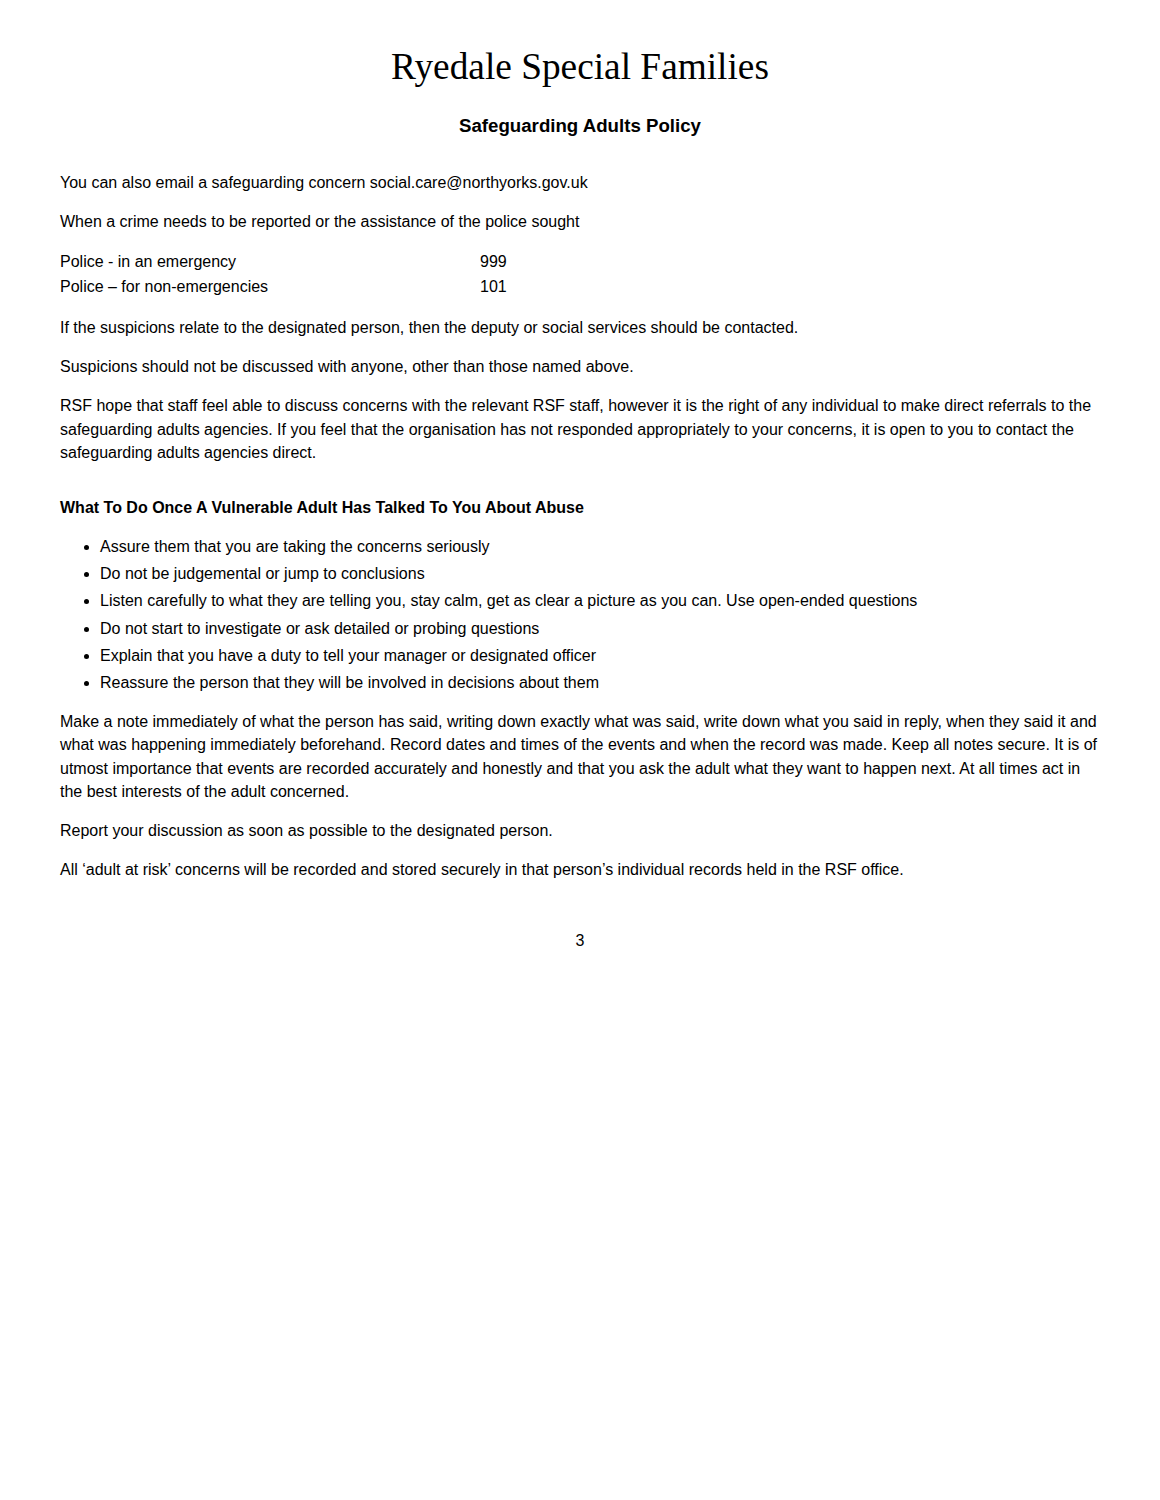Ryedale Special Families
Safeguarding Adults Policy
You can also email a safeguarding concern social.care@northyorks.gov.uk
When a crime needs to be reported or the assistance of the police sought
| Police - in an emergency | 999 |
| Police – for non-emergencies | 101 |
If the suspicions relate to the designated person, then the deputy or social services should be contacted.
Suspicions should not be discussed with anyone, other than those named above.
RSF hope that staff feel able to discuss concerns with the relevant RSF staff, however it is the right of any individual to make direct referrals to the safeguarding adults agencies. If you feel that the organisation has not responded appropriately to your concerns, it is open to you to contact the safeguarding adults agencies direct.
What To Do Once A Vulnerable Adult Has Talked To You About Abuse
Assure them that you are taking the concerns seriously
Do not be judgemental or jump to conclusions
Listen carefully to what they are telling you, stay calm, get as clear a picture as you can. Use open-ended questions
Do not start to investigate or ask detailed or probing questions
Explain that you have a duty to tell your manager or designated officer
Reassure the person that they will be involved in decisions about them
Make a note immediately of what the person has said, writing down exactly what was said, write down what you said in reply, when they said it and what was happening immediately beforehand. Record dates and times of the events and when the record was made. Keep all notes secure. It is of utmost importance that events are recorded accurately and honestly and that you ask the adult what they want to happen next. At all times act in the best interests of the adult concerned.
Report your discussion as soon as possible to the designated person.
All ‘adult at risk’ concerns will be recorded and stored securely in that person’s individual records held in the RSF office.
3